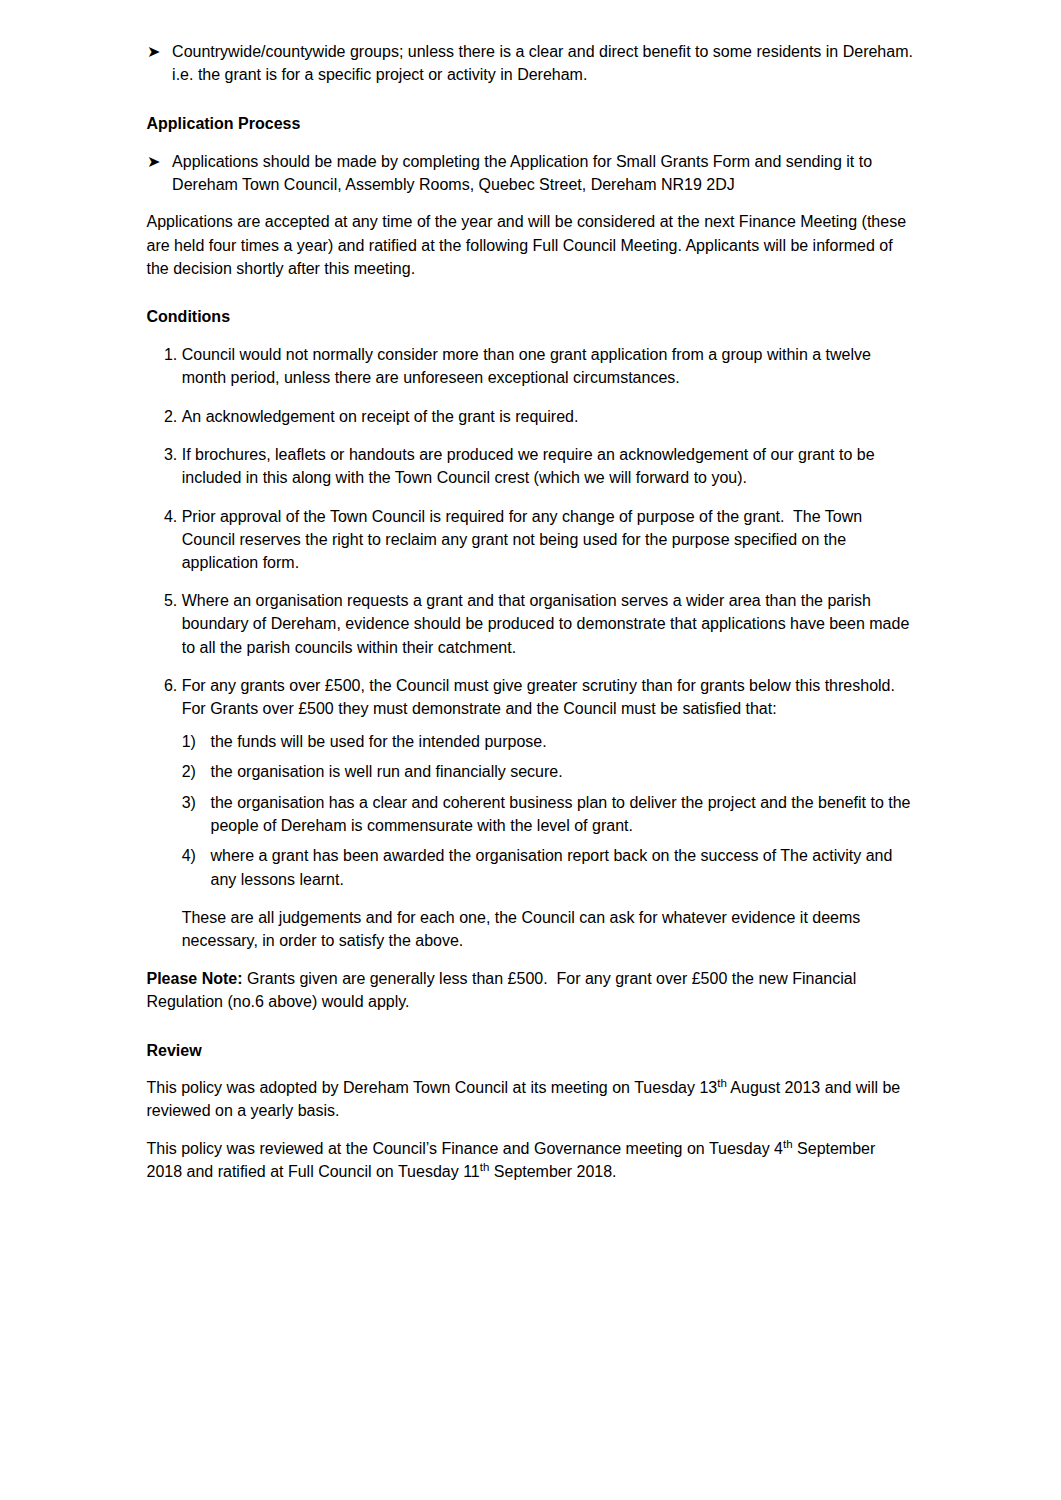Countrywide/countywide groups; unless there is a clear and direct benefit to some residents in Dereham. i.e. the grant is for a specific project or activity in Dereham.
Application Process
Applications should be made by completing the Application for Small Grants Form and sending it to Dereham Town Council, Assembly Rooms, Quebec Street, Dereham NR19 2DJ
Applications are accepted at any time of the year and will be considered at the next Finance Meeting (these are held four times a year) and ratified at the following Full Council Meeting. Applicants will be informed of the decision shortly after this meeting.
Conditions
Council would not normally consider more than one grant application from a group within a twelve month period, unless there are unforeseen exceptional circumstances.
An acknowledgement on receipt of the grant is required.
If brochures, leaflets or handouts are produced we require an acknowledgement of our grant to be included in this along with the Town Council crest (which we will forward to you).
Prior approval of the Town Council is required for any change of purpose of the grant. The Town Council reserves the right to reclaim any grant not being used for the purpose specified on the application form.
Where an organisation requests a grant and that organisation serves a wider area than the parish boundary of Dereham, evidence should be produced to demonstrate that applications have been made to all the parish councils within their catchment.
For any grants over £500, the Council must give greater scrutiny than for grants below this threshold. For Grants over £500 they must demonstrate and the Council must be satisfied that:
the funds will be used for the intended purpose.
the organisation is well run and financially secure.
the organisation has a clear and coherent business plan to deliver the project and the benefit to the people of Dereham is commensurate with the level of grant.
where a grant has been awarded the organisation report back on the success of The activity and any lessons learnt.
These are all judgements and for each one, the Council can ask for whatever evidence it deems necessary, in order to satisfy the above.
Please Note: Grants given are generally less than £500. For any grant over £500 the new Financial Regulation (no.6 above) would apply.
Review
This policy was adopted by Dereham Town Council at its meeting on Tuesday 13th August 2013 and will be reviewed on a yearly basis.
This policy was reviewed at the Council’s Finance and Governance meeting on Tuesday 4th September 2018 and ratified at Full Council on Tuesday 11th September 2018.